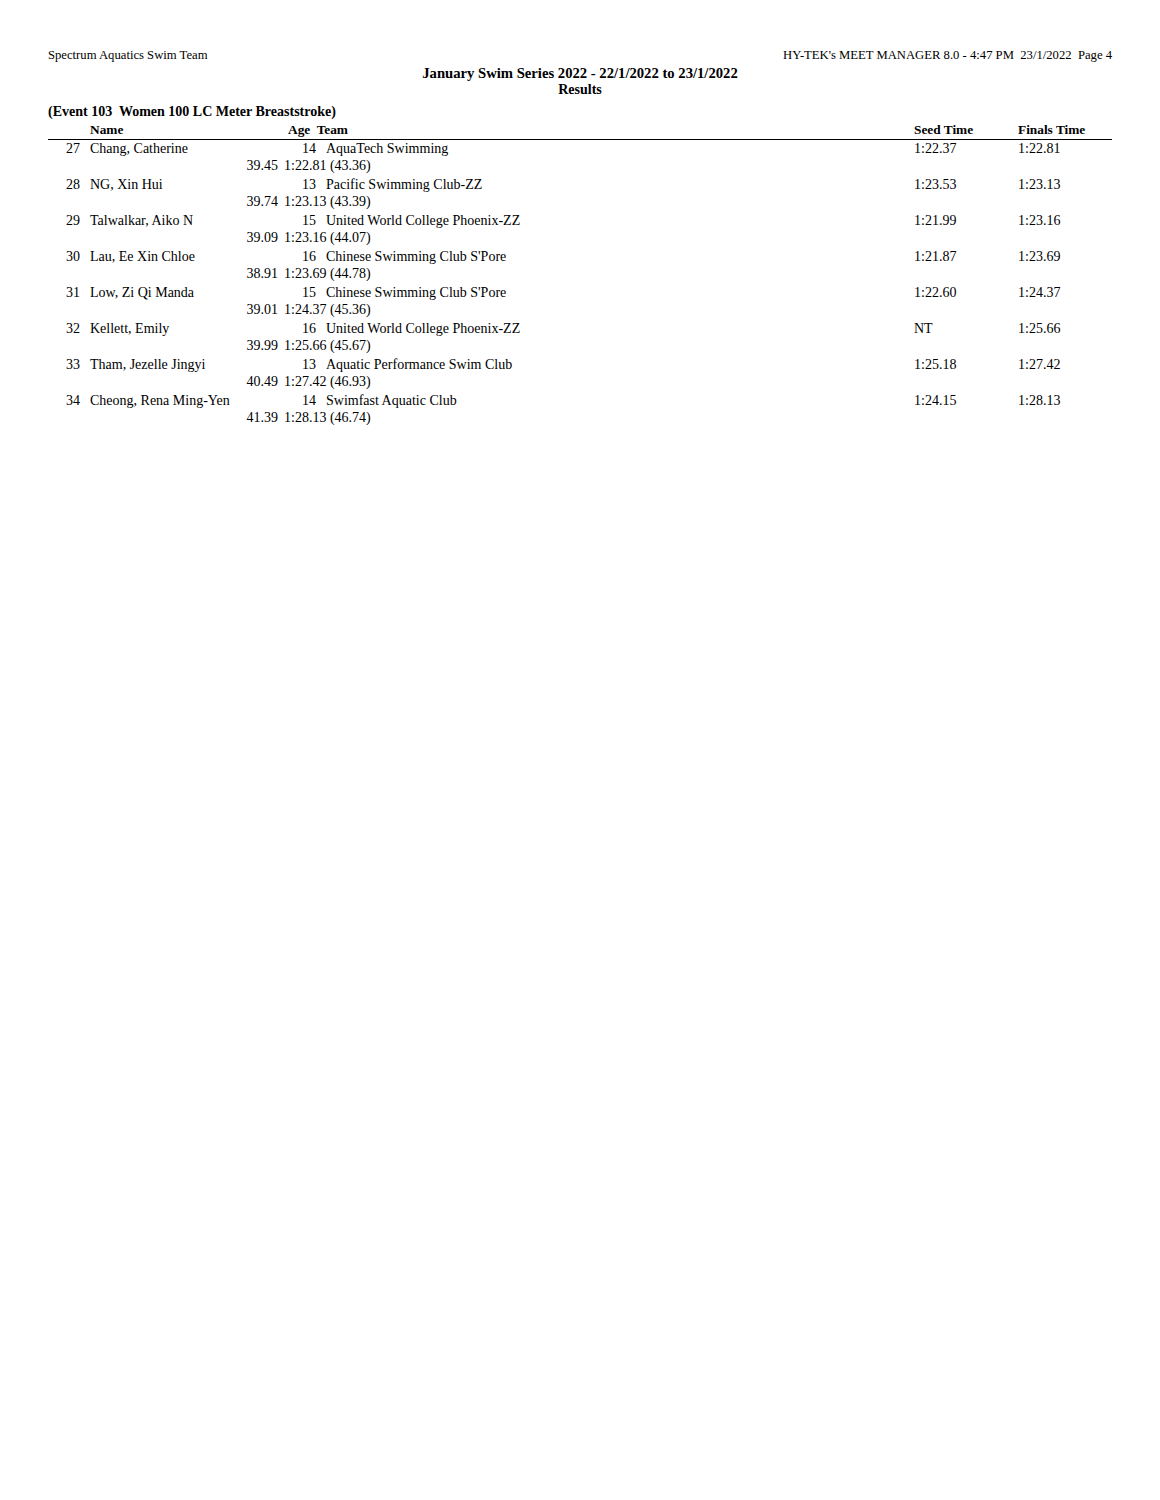Spectrum Aquatics Swim Team
HY-TEK's MEET MANAGER 8.0 - 4:47 PM 23/1/2022 Page 4
January Swim Series 2022 - 22/1/2022 to 23/1/2022
Results
(Event 103 Women 100 LC Meter Breaststroke)
| | Name | Age Team | Seed Time | Finals Time |
| --- | --- | --- | --- | --- |
| 27 | Chang, Catherine | 14 | AquaTech Swimming | 1:22.37 | 1:22.81 |
| | 39.45 | 1:22.81 (43.36) |
| 28 | NG, Xin Hui | 13 | Pacific Swimming Club-ZZ | 1:23.53 | 1:23.13 |
| | 39.74 | 1:23.13 (43.39) |
| 29 | Talwalkar, Aiko N | 15 | United World College Phoenix-ZZ | 1:21.99 | 1:23.16 |
| | 39.09 | 1:23.16 (44.07) |
| 30 | Lau, Ee Xin Chloe | 16 | Chinese Swimming Club S'Pore | 1:21.87 | 1:23.69 |
| | 38.91 | 1:23.69 (44.78) |
| 31 | Low, Zi Qi Manda | 15 | Chinese Swimming Club S'Pore | 1:22.60 | 1:24.37 |
| | 39.01 | 1:24.37 (45.36) |
| 32 | Kellett, Emily | 16 | United World College Phoenix-ZZ | NT | 1:25.66 |
| | 39.99 | 1:25.66 (45.67) |
| 33 | Tham, Jezelle Jingyi | 13 | Aquatic Performance Swim Club | 1:25.18 | 1:27.42 |
| | 40.49 | 1:27.42 (46.93) |
| 34 | Cheong, Rena Ming-Yen | 14 | Swimfast Aquatic Club | 1:24.15 | 1:28.13 |
| | 41.39 | 1:28.13 (46.74) |